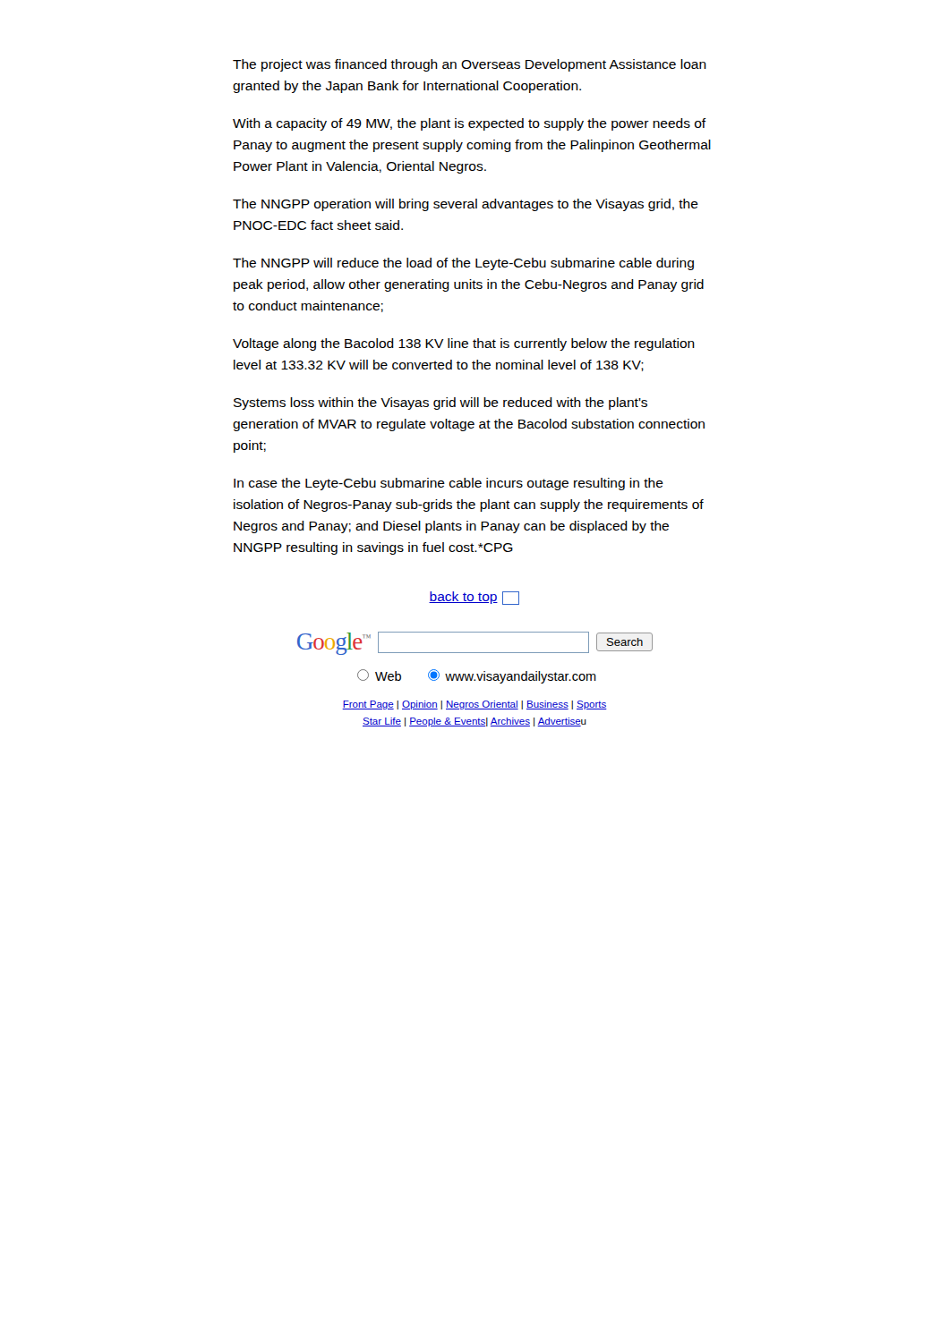The project was financed through an Overseas Development Assistance loan granted by the Japan Bank for International Cooperation.
With a capacity of 49 MW, the plant is expected to supply the power needs of Panay to augment the present supply coming from the Palinpinon Geothermal Power Plant in Valencia, Oriental Negros.
The NNGPP operation will bring several advantages to the Visayas grid, the PNOC-EDC fact sheet said.
The NNGPP will reduce the load of the Leyte-Cebu submarine cable during peak period, allow other generating units in the Cebu-Negros and Panay grid to conduct maintenance;
Voltage along the Bacolod 138 KV line that is currently below the regulation level at 133.32 KV will be converted to the nominal level of 138 KV;
Systems loss within the Visayas grid will be reduced with the plant's generation of MVAR to regulate voltage at the Bacolod substation connection point;
In case the Leyte-Cebu submarine cable incurs outage resulting in the isolation of Negros-Panay sub-grids the plant can supply the requirements of Negros and Panay; and Diesel plants in Panay can be displaced by the NNGPP resulting in savings in fuel cost.*CPG
back to top
Google™
Web www.visayandailystar.com
Front Page | Opinion | Negros Oriental | Business | Sports
Star Life | People & Events| Archives | Advertiseu